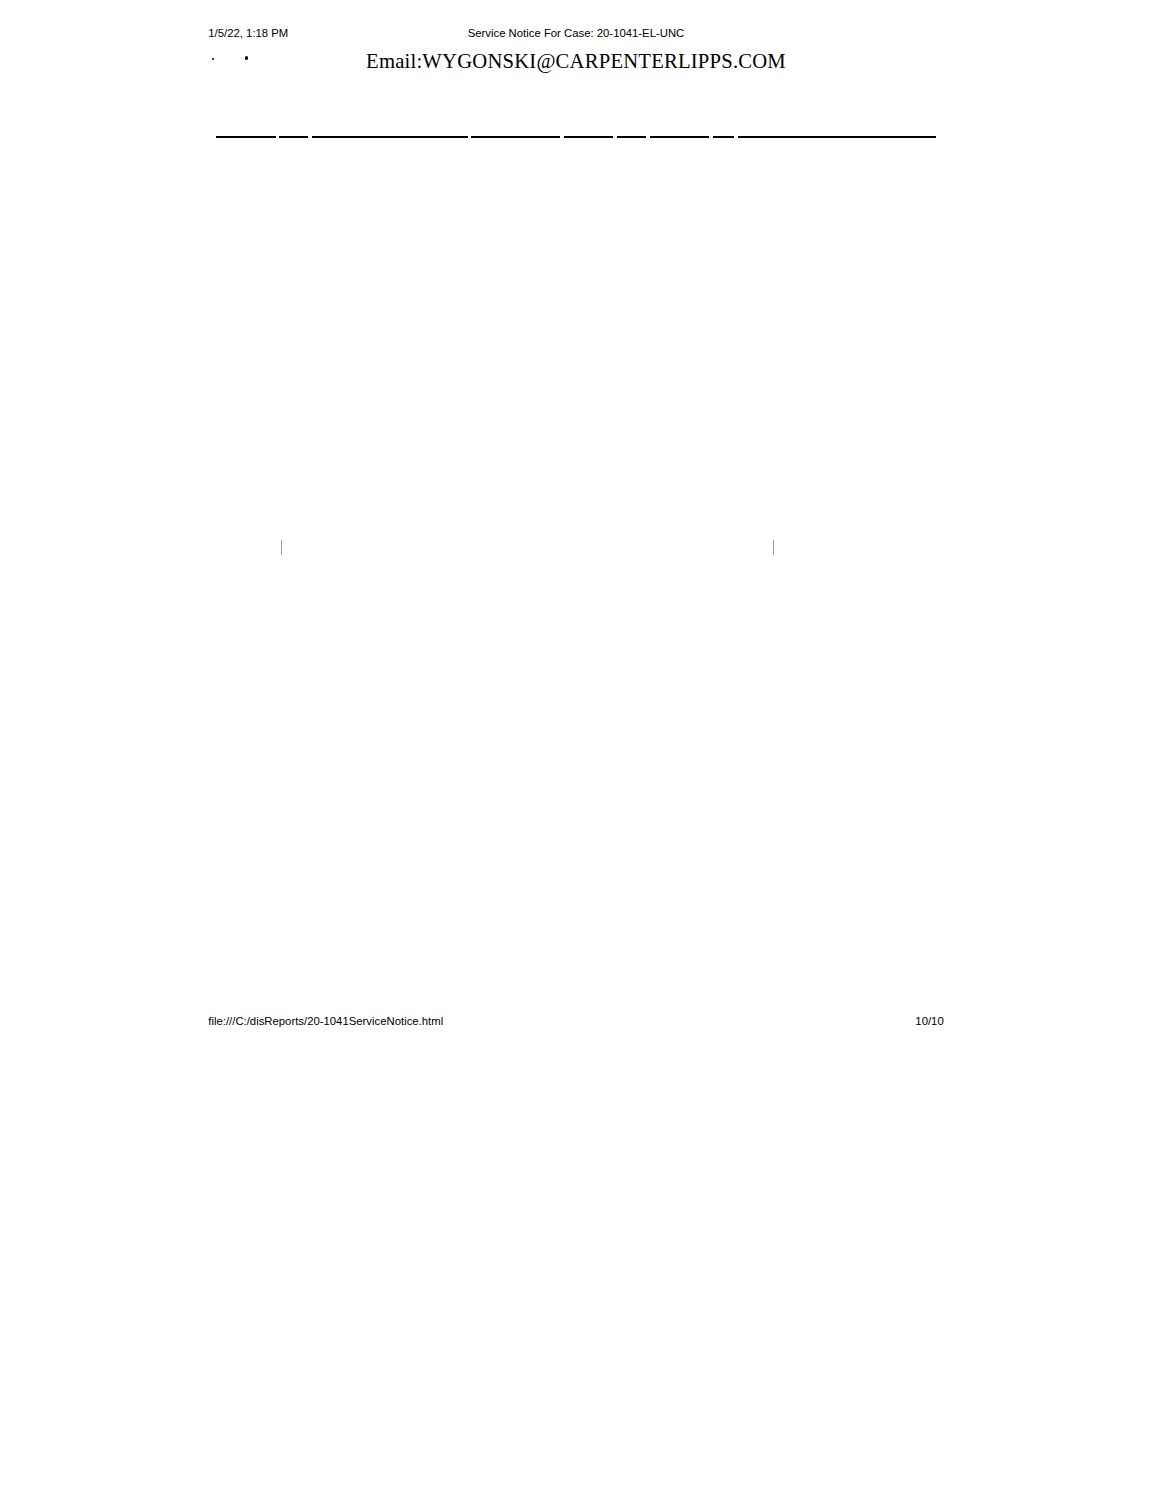1/5/22, 1:18 PM
Service Notice For Case: 20-1041-EL-UNC
Email:WYGONSKI@CARPENTERLIPPS.COM
file:///C:/disReports/20-1041ServiceNotice.html
10/10